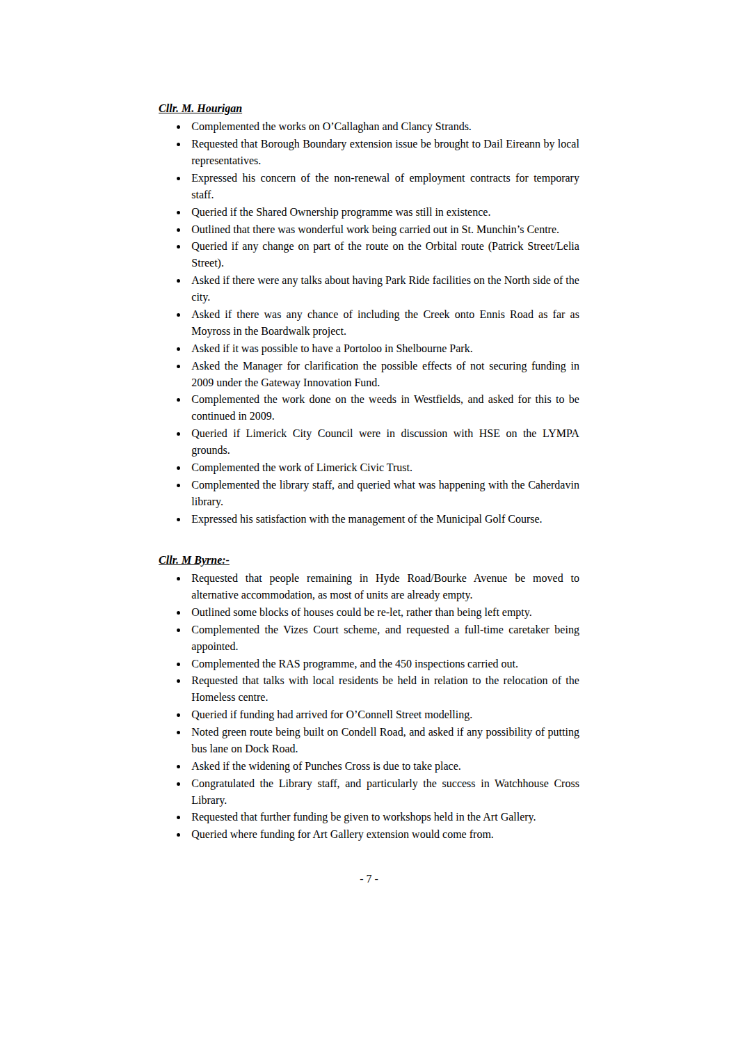Cllr. M. Hourigan
Complemented the works on O’Callaghan and Clancy Strands.
Requested that Borough Boundary extension issue be brought to Dail Eireann by local representatives.
Expressed his concern of the non-renewal of employment contracts for temporary staff.
Queried if the Shared Ownership programme was still in existence.
Outlined that there was wonderful work being carried out in St. Munchin’s Centre.
Queried if any change on part of the route on the Orbital route (Patrick Street/Lelia Street).
Asked if there were any talks about having Park Ride facilities on the North side of the city.
Asked if there was any chance of including the Creek onto Ennis Road as far as Moyross in the Boardwalk project.
Asked if it was possible to have a Portoloo in Shelbourne Park.
Asked the Manager for clarification the possible effects of not securing funding in 2009 under the Gateway Innovation Fund.
Complemented the work done on the weeds in Westfields, and asked for this to be continued in 2009.
Queried if Limerick City Council were in discussion with HSE on the LYMPA grounds.
Complemented the work of Limerick Civic Trust.
Complemented the library staff, and queried what was happening with the Caherdavin library.
Expressed his satisfaction with the management of the Municipal Golf Course.
Cllr. M Byrne:-
Requested that people remaining in Hyde Road/Bourke Avenue be moved to alternative accommodation, as most of units are already empty.
Outlined some blocks of houses could be re-let, rather than being left empty.
Complemented the Vizes Court scheme, and requested a full-time caretaker being appointed.
Complemented the RAS programme, and the 450 inspections carried out.
Requested that talks with local residents be held in relation to the relocation of the Homeless centre.
Queried if funding had arrived for O’Connell Street modelling.
Noted green route being built on Condell Road, and asked if any possibility of putting bus lane on Dock Road.
Asked if the widening of Punches Cross is due to take place.
Congratulated the Library staff, and particularly the success in Watchhouse Cross Library.
Requested that further funding be given to workshops held in the Art Gallery.
Queried where funding for Art Gallery extension would come from.
- 7 -